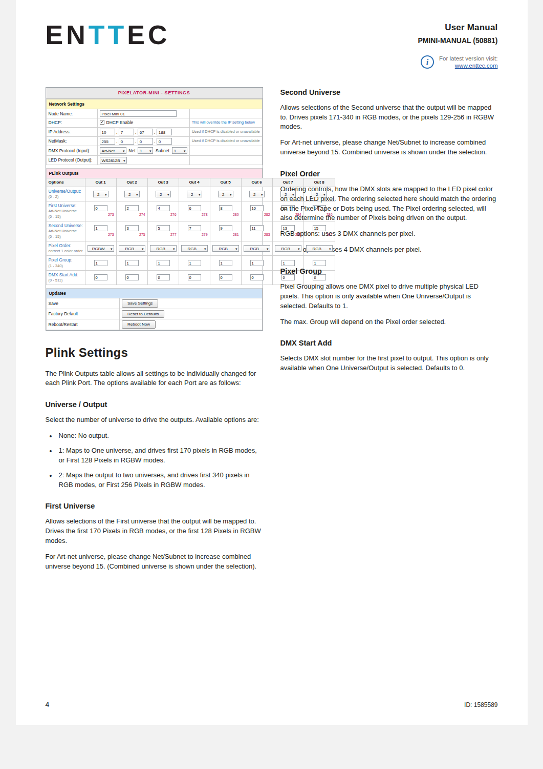ENTTEC
User Manual
PMINI-MANUAL (50881)
i
For latest version visit:
www.enttec.com
PIXELATOR-MINI - SETTINGS
Network Settings
| Node Name: | Pixel Mini 01 | |
| DHCP: | DHCP Enable | This will override the IP setting below |
| IP Address: | 10 . 7 . 67 . 188 | Used if DHCP is disabled or unavailable |
| NetMask: | 255 . 0 . 0 . 0 | Used if DHCP is disabled or unavailable |
| DMX Protocol (Input): | Art-Net Net: 1 Subnet: 1 | |
| LED Protocol (Output): | WS2812B | |
PLink Outputs
| Options | Out 1 | Out 2 | Out 3 | Out 4 | Out 5 | Out 6 | Out 7 | Out 8 |
| Universe/Output: (0 - 2) | 2 | 2 | 2 | 2 | 2 | 2 | 2 | 2 |
| First Universe: Art-Net Universe (0 - 15) | 0 273 | 2 274 | 4 276 | 6 278 | 8 280 | 10 282 | 12 284 | 14 286 |
| Second Universe: Art-Net Universe (0 - 15) | 1 273 | 3 275 | 5 277 | 7 279 | 9 281 | 11 283 | 13 285 | 15 287 |
| Pixel Order: correct 1 color order | RGBW | RGB | RGB | RGB | RGB | RGB | RGB | RGB |
| Pixel Group: (1 - 340) | 1 | 1 | 1 | 1 | 1 | 1 | 1 | 1 |
| DMX Start Add: (0 - 511) | 0 | 0 | 0 | 0 | 0 | 0 | 0 | 0 |
Updates
| Save | Save Settings |
| Factory Default | Reset to Defaults |
| Reboot/Restart | Reboot Now |
Plink Settings
The Plink Outputs table allows all settings to be individually changed for each Plink Port. The options available for each Port are as follows:
Universe / Output
Select the number of universe to drive the outputs. Available options are:
None: No output.
1: Maps to One universe, and drives first 170 pixels in RGB modes, or First 128 Pixels in RGBW modes.
2: Maps the output to two universes, and drives first 340 pixels in RGB modes, or First 256 Pixels in RGBW modes.
First Universe
Allows selections of the First universe that the output will be mapped to. Drives the first 170 Pixels in RGB modes, or the first 128 Pixels in RGBW modes.
For Art-net universe, please change Net/Subnet to increase combined universe beyond 15. (Combined universe is shown under the selection).
Second Universe
Allows selections of the Second universe that the output will be mapped to. Drives pixels 171-340 in RGB modes, or the pixels 129-256 in RGBW modes.
For Art-net universe, please change Net/Subnet to increase combined universe beyond 15. Combined universe is shown under the selection.
Pixel Order
Ordering controls, how the DMX slots are mapped to the LED pixel color on each LED pixel. The ordering selected here should match the ordering on the Pixel Tape or Dots being used. The Pixel ordering selected, will also determine the number of Pixels being driven on the output.
RGB options: uses 3 DMX channels per pixel.
RGBW options: uses 4 DMX channels per pixel.
Pixel Group
Pixel Grouping allows one DMX pixel to drive multiple physical LED pixels. This option is only available when One Universe/Output is selected. Defaults to 1.
The max. Group will depend on the Pixel order selected.
DMX Start Add
Selects DMX slot number for the first pixel to output. This option is only available when One Universe/Output is selected. Defaults to 0.
4
ID: 1585589